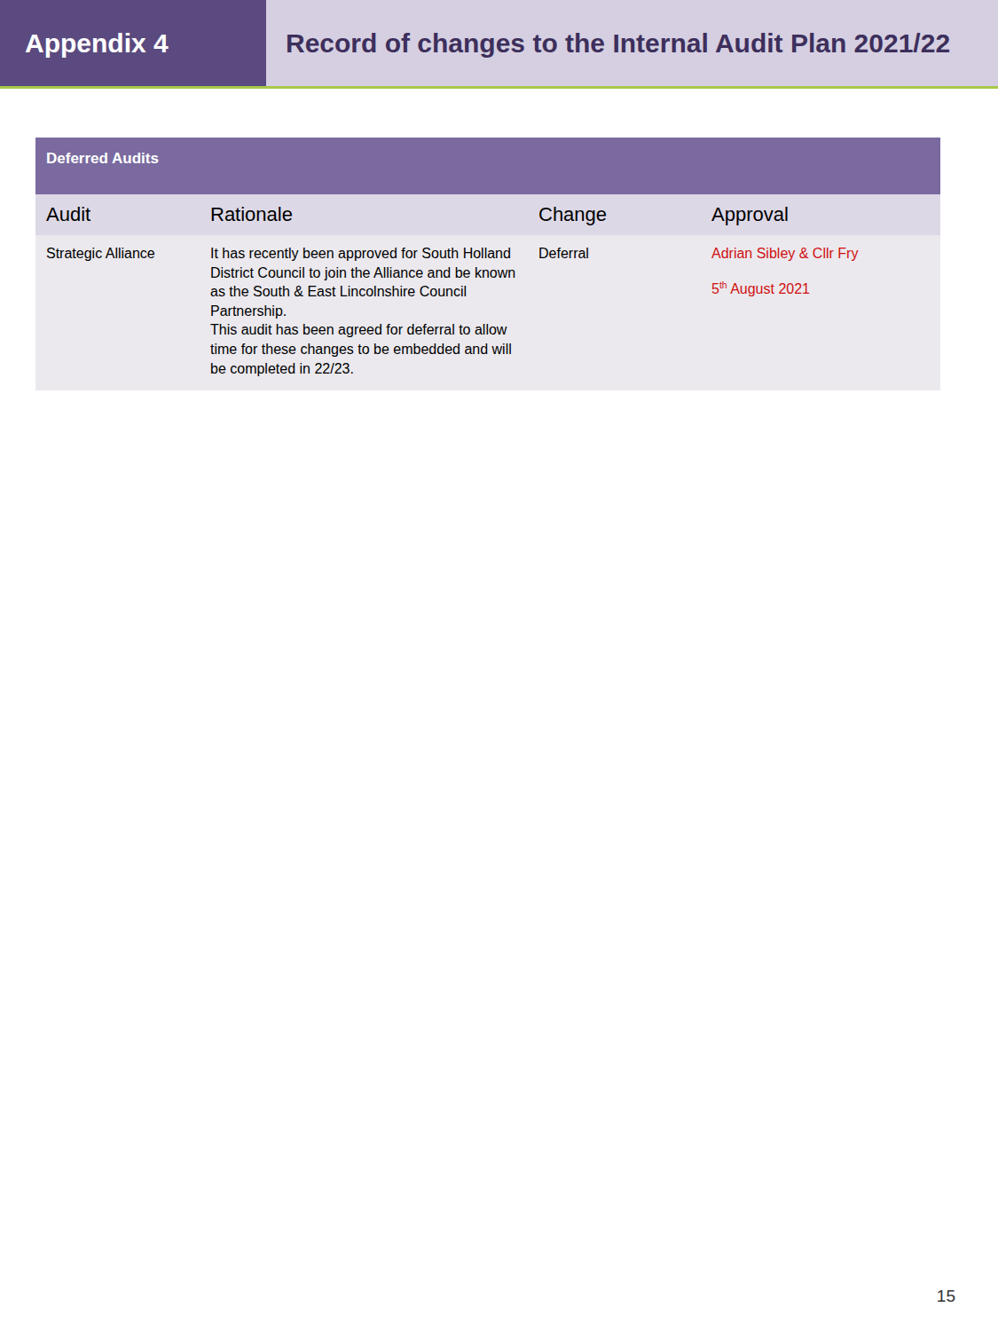Appendix 4
Record of changes to the Internal Audit Plan 2021/22
| Deferred Audits |
| Audit | Rationale | Change | Approval |
| Strategic Alliance | It has recently been approved for South Holland District Council to join the Alliance and be known as the South & East Lincolnshire Council Partnership. This audit has been agreed for deferral to allow time for these changes to be embedded and will be completed in 22/23. | Deferral | Adrian Sibley & Cllr Fry 5 th August 2021 |
15